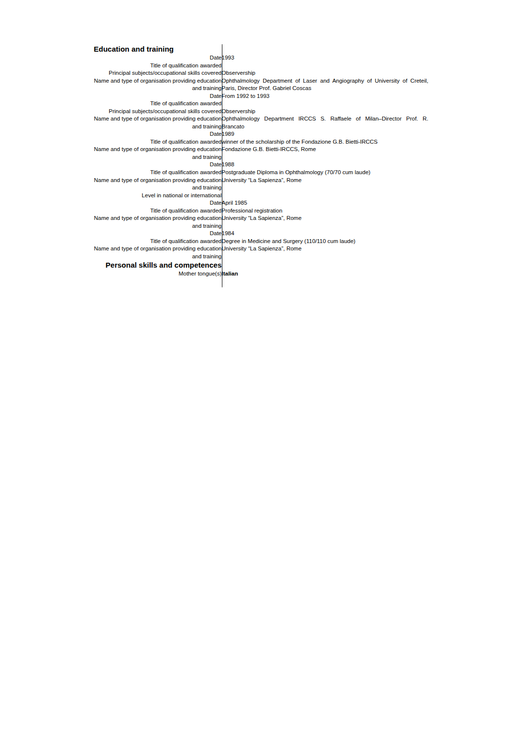| Education and training | |
| Date | 1993 |
| Title of qualification awarded | |
| Principal subjects/occupational skills covered | Observership |
| Name and type of organisation providing education and training | Ophthalmology Department of Laser and Angiography of University of Creteil, Paris, Director Prof. Gabriel Coscas |
| Date | From 1992 to 1993 |
| Title of qualification awarded | |
| Principal subjects/occupational skills covered | Observership |
| Name and type of organisation providing education and training | Ophthalmology Department IRCCS S. Raffaele of Milan–Director Prof. R. Brancato |
| Date | 1989 |
| Title of qualification awarded | winner of the scholarship of the Fondazione G.B. Bietti-IRCCS |
| Name and type of organisation providing education and training | Fondazione G.B. Bietti-IRCCS, Rome |
| Date | 1988 |
| Title of qualification awarded | Postgraduate Diploma in Ophthalmology (70/70 cum laude) |
| Name and type of organisation providing education and training | University “La Sapienza”, Rome |
| Level in national or international | |
| Date | April 1985 |
| Title of qualification awarded | Professional registration |
| Name and type of organisation providing education and training | University “La Sapienza”, Rome |
| Date | 1984 |
| Title of qualification awarded | Degree in Medicine and Surgery (110/110 cum laude) |
| Name and type of organisation providing education and training | University “La Sapienza”, Rome |
| Personal skills and competences | |
| Mother tongue(s) | Italian |